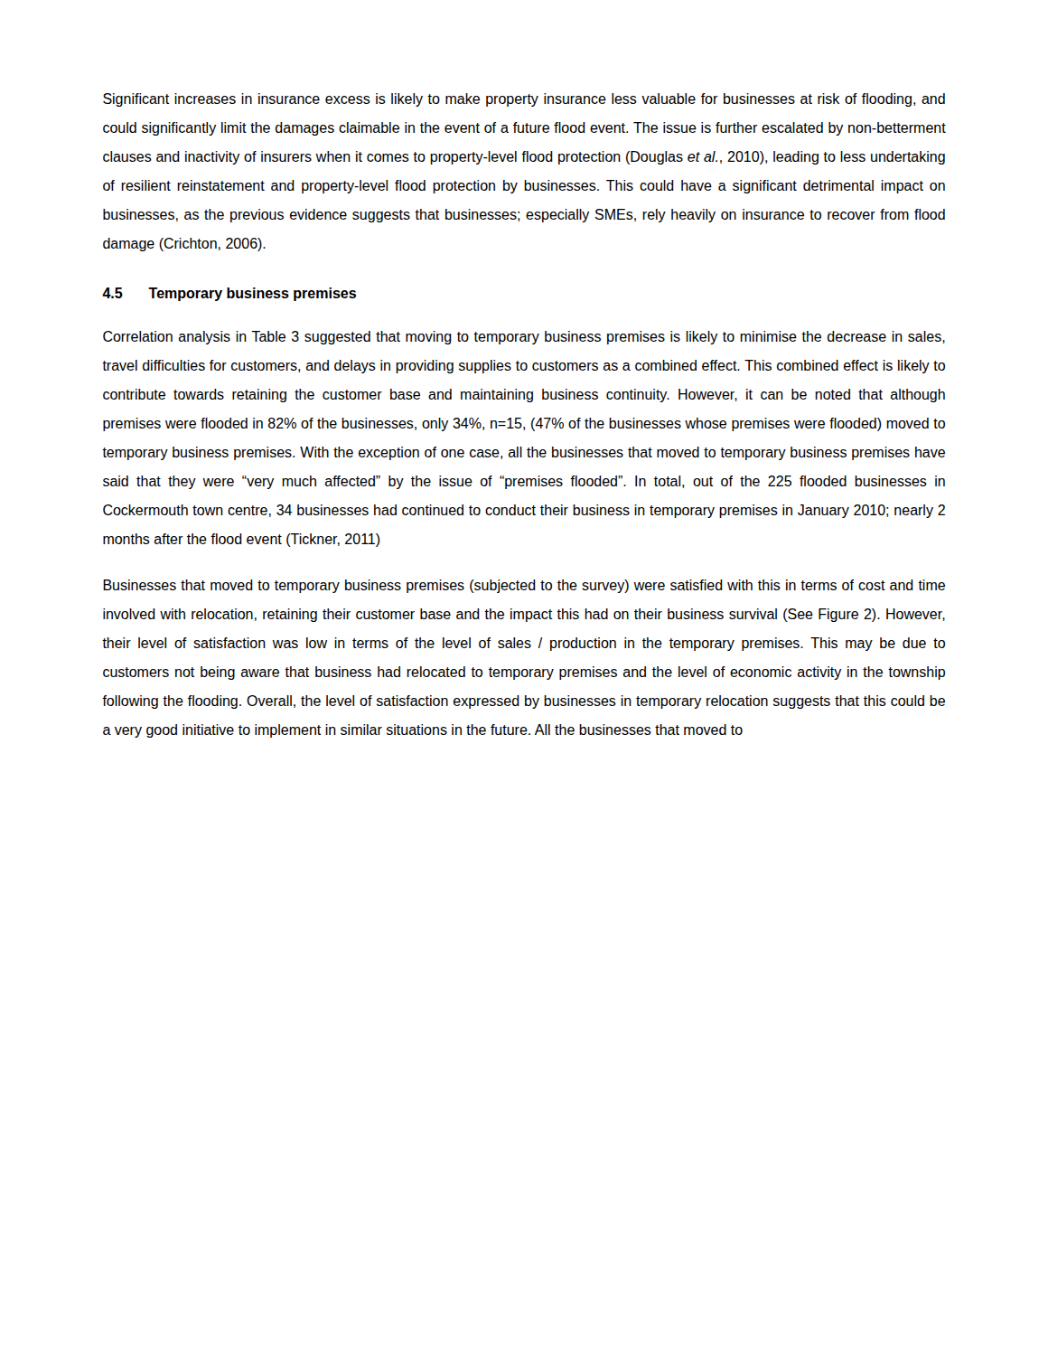Significant increases in insurance excess is likely to make property insurance less valuable for businesses at risk of flooding, and could significantly limit the damages claimable in the event of a future flood event. The issue is further escalated by non-betterment clauses and inactivity of insurers when it comes to property-level flood protection (Douglas et al., 2010), leading to less undertaking of resilient reinstatement and property-level flood protection by businesses. This could have a significant detrimental impact on businesses, as the previous evidence suggests that businesses; especially SMEs, rely heavily on insurance to recover from flood damage (Crichton, 2006).
4.5 Temporary business premises
Correlation analysis in Table 3 suggested that moving to temporary business premises is likely to minimise the decrease in sales, travel difficulties for customers, and delays in providing supplies to customers as a combined effect. This combined effect is likely to contribute towards retaining the customer base and maintaining business continuity. However, it can be noted that although premises were flooded in 82% of the businesses, only 34%, n=15, (47% of the businesses whose premises were flooded) moved to temporary business premises. With the exception of one case, all the businesses that moved to temporary business premises have said that they were “very much affected” by the issue of “premises flooded”. In total, out of the 225 flooded businesses in Cockermouth town centre, 34 businesses had continued to conduct their business in temporary premises in January 2010; nearly 2 months after the flood event (Tickner, 2011)
Businesses that moved to temporary business premises (subjected to the survey) were satisfied with this in terms of cost and time involved with relocation, retaining their customer base and the impact this had on their business survival (See Figure 2). However, their level of satisfaction was low in terms of the level of sales / production in the temporary premises. This may be due to customers not being aware that business had relocated to temporary premises and the level of economic activity in the township following the flooding. Overall, the level of satisfaction expressed by businesses in temporary relocation suggests that this could be a very good initiative to implement in similar situations in the future. All the businesses that moved to